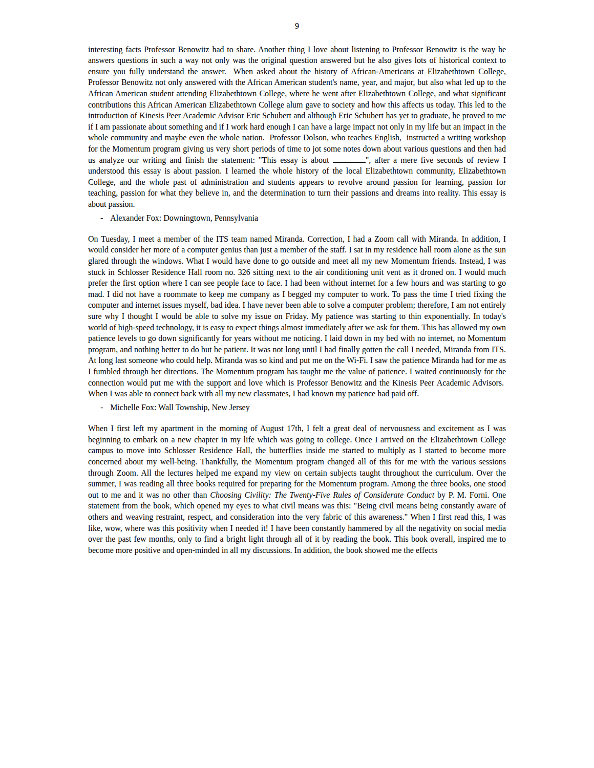9
interesting facts Professor Benowitz had to share. Another thing I love about listening to Professor Benowitz is the way he answers questions in such a way not only was the original question answered but he also gives lots of historical context to ensure you fully understand the answer. When asked about the history of African-Americans at Elizabethtown College, Professor Benowitz not only answered with the African American student's name, year, and major, but also what led up to the African American student attending Elizabethtown College, where he went after Elizabethtown College, and what significant contributions this African American Elizabethtown College alum gave to society and how this affects us today. This led to the introduction of Kinesis Peer Academic Advisor Eric Schubert and although Eric Schubert has yet to graduate, he proved to me if I am passionate about something and if I work hard enough I can have a large impact not only in my life but an impact in the whole community and maybe even the whole nation. Professor Dolson, who teaches English, instructed a writing workshop for the Momentum program giving us very short periods of time to jot some notes down about various questions and then had us analyze our writing and finish the statement: "This essay is about ", after a mere five seconds of review I understood this essay is about passion. I learned the whole history of the local Elizabethtown community, Elizabethtown College, and the whole past of administration and students appears to revolve around passion for learning, passion for teaching, passion for what they believe in, and the determination to turn their passions and dreams into reality. This essay is about passion.
Alexander Fox: Downingtown, Pennsylvania
On Tuesday, I meet a member of the ITS team named Miranda. Correction, I had a Zoom call with Miranda. In addition, I would consider her more of a computer genius than just a member of the staff. I sat in my residence hall room alone as the sun glared through the windows. What I would have done to go outside and meet all my new Momentum friends. Instead, I was stuck in Schlosser Residence Hall room no. 326 sitting next to the air conditioning unit vent as it droned on. I would much prefer the first option where I can see people face to face. I had been without internet for a few hours and was starting to go mad. I did not have a roommate to keep me company as I begged my computer to work. To pass the time I tried fixing the computer and internet issues myself, bad idea. I have never been able to solve a computer problem; therefore, I am not entirely sure why I thought I would be able to solve my issue on Friday. My patience was starting to thin exponentially. In today's world of high-speed technology, it is easy to expect things almost immediately after we ask for them. This has allowed my own patience levels to go down significantly for years without me noticing. I laid down in my bed with no internet, no Momentum program, and nothing better to do but be patient. It was not long until I had finally gotten the call I needed, Miranda from ITS. At long last someone who could help. Miranda was so kind and put me on the Wi-Fi. I saw the patience Miranda had for me as I fumbled through her directions. The Momentum program has taught me the value of patience. I waited continuously for the connection would put me with the support and love which is Professor Benowitz and the Kinesis Peer Academic Advisors. When I was able to connect back with all my new classmates, I had known my patience had paid off.
Michelle Fox: Wall Township, New Jersey
When I first left my apartment in the morning of August 17th, I felt a great deal of nervousness and excitement as I was beginning to embark on a new chapter in my life which was going to college. Once I arrived on the Elizabethtown College campus to move into Schlosser Residence Hall, the butterflies inside me started to multiply as I started to become more concerned about my well-being. Thankfully, the Momentum program changed all of this for me with the various sessions through Zoom. All the lectures helped me expand my view on certain subjects taught throughout the curriculum. Over the summer, I was reading all three books required for preparing for the Momentum program. Among the three books, one stood out to me and it was no other than Choosing Civility: The Twenty-Five Rules of Considerate Conduct by P. M. Forni. One statement from the book, which opened my eyes to what civil means was this: "Being civil means being constantly aware of others and weaving restraint, respect, and consideration into the very fabric of this awareness." When I first read this, I was like, wow, where was this positivity when I needed it! I have been constantly hammered by all the negativity on social media over the past few months, only to find a bright light through all of it by reading the book. This book overall, inspired me to become more positive and open-minded in all my discussions. In addition, the book showed me the effects